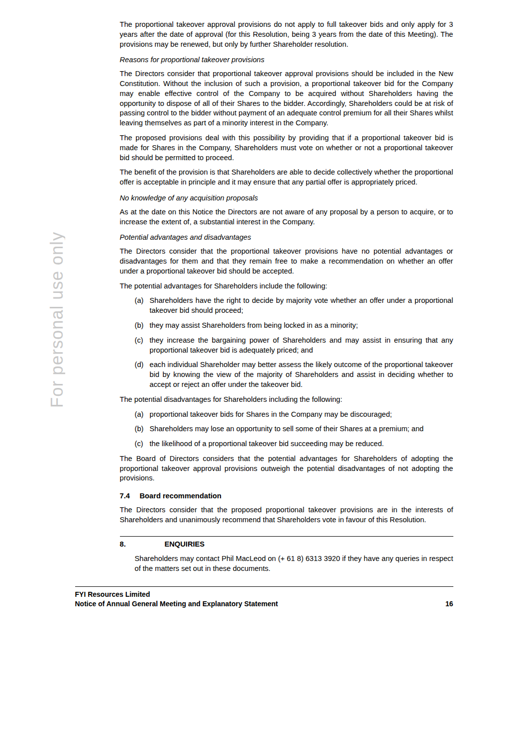For personal use only
The proportional takeover approval provisions do not apply to full takeover bids and only apply for 3 years after the date of approval (for this Resolution, being 3 years from the date of this Meeting). The provisions may be renewed, but only by further Shareholder resolution.
Reasons for proportional takeover provisions
The Directors consider that proportional takeover approval provisions should be included in the New Constitution. Without the inclusion of such a provision, a proportional takeover bid for the Company may enable effective control of the Company to be acquired without Shareholders having the opportunity to dispose of all of their Shares to the bidder. Accordingly, Shareholders could be at risk of passing control to the bidder without payment of an adequate control premium for all their Shares whilst leaving themselves as part of a minority interest in the Company.
The proposed provisions deal with this possibility by providing that if a proportional takeover bid is made for Shares in the Company, Shareholders must vote on whether or not a proportional takeover bid should be permitted to proceed.
The benefit of the provision is that Shareholders are able to decide collectively whether the proportional offer is acceptable in principle and it may ensure that any partial offer is appropriately priced.
No knowledge of any acquisition proposals
As at the date on this Notice the Directors are not aware of any proposal by a person to acquire, or to increase the extent of, a substantial interest in the Company.
Potential advantages and disadvantages
The Directors consider that the proportional takeover provisions have no potential advantages or disadvantages for them and that they remain free to make a recommendation on whether an offer under a proportional takeover bid should be accepted.
The potential advantages for Shareholders include the following:
(a)
Shareholders have the right to decide by majority vote whether an offer under a proportional takeover bid should proceed;
(b)
they may assist Shareholders from being locked in as a minority;
(c)
they increase the bargaining power of Shareholders and may assist in ensuring that any proportional takeover bid is adequately priced; and
(d)
each individual Shareholder may better assess the likely outcome of the proportional takeover bid by knowing the view of the majority of Shareholders and assist in deciding whether to accept or reject an offer under the takeover bid.
The potential disadvantages for Shareholders including the following:
(a)
proportional takeover bids for Shares in the Company may be discouraged;
(b)
Shareholders may lose an opportunity to sell some of their Shares at a premium; and
(c)
the likelihood of a proportional takeover bid succeeding may be reduced.
The Board of Directors considers that the potential advantages for Shareholders of adopting the proportional takeover approval provisions outweigh the potential disadvantages of not adopting the provisions.
7.4 Board recommendation
The Directors consider that the proposed proportional takeover provisions are in the interests of Shareholders and unanimously recommend that Shareholders vote in favour of this Resolution.
8.
ENQUIRIES
Shareholders may contact Phil MacLeod on (+ 61 8) 6313 3920 if they have any queries in respect of the matters set out in these documents.
FYI Resources Limited
Notice of Annual General Meeting and Explanatory Statement
16